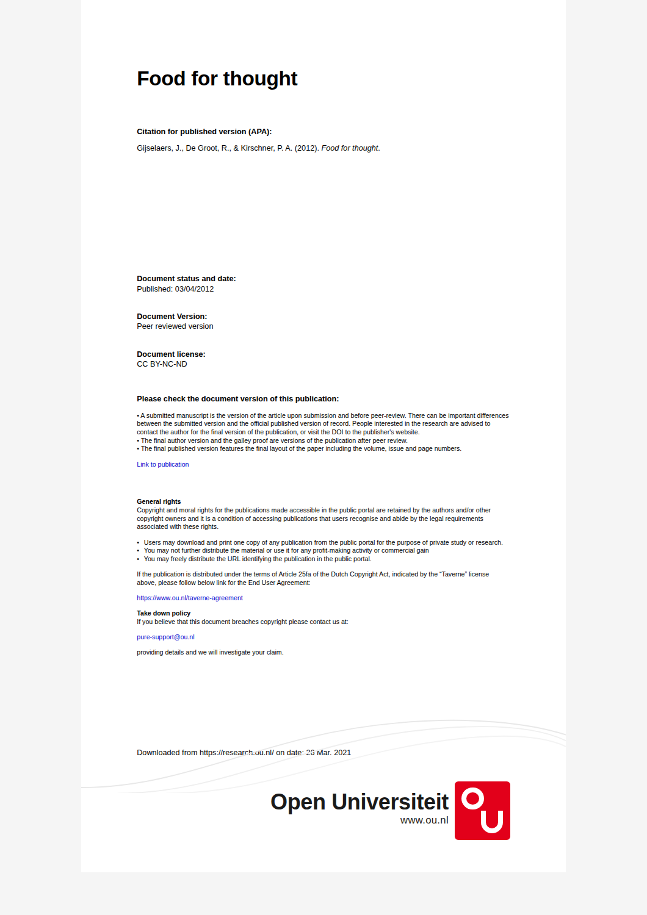Food for thought
Citation for published version (APA):
Gijselaers, J., De Groot, R., & Kirschner, P. A. (2012). Food for thought.
Document status and date:
Published: 03/04/2012
Document Version:
Peer reviewed version
Document license:
CC BY-NC-ND
Please check the document version of this publication:
• A submitted manuscript is the version of the article upon submission and before peer-review. There can be important differences between the submitted version and the official published version of record. People interested in the research are advised to contact the author for the final version of the publication, or visit the DOI to the publisher's website.
• The final author version and the galley proof are versions of the publication after peer review.
• The final published version features the final layout of the paper including the volume, issue and page numbers.
Link to publication
General rights
Copyright and moral rights for the publications made accessible in the public portal are retained by the authors and/or other copyright owners and it is a condition of accessing publications that users recognise and abide by the legal requirements associated with these rights.
Users may download and print one copy of any publication from the public portal for the purpose of private study or research.
You may not further distribute the material or use it for any profit-making activity or commercial gain
You may freely distribute the URL identifying the publication in the public portal.
If the publication is distributed under the terms of Article 25fa of the Dutch Copyright Act, indicated by the “Taverne” license above, please follow below link for the End User Agreement:
https://www.ou.nl/taverne-agreement
Take down policy
If you believe that this document breaches copyright please contact us at:
pure-support@ou.nl
providing details and we will investigate your claim.
Downloaded from https://research.ou.nl/ on date: 26 Mar. 2021
Open Universiteit
www.ou.nl